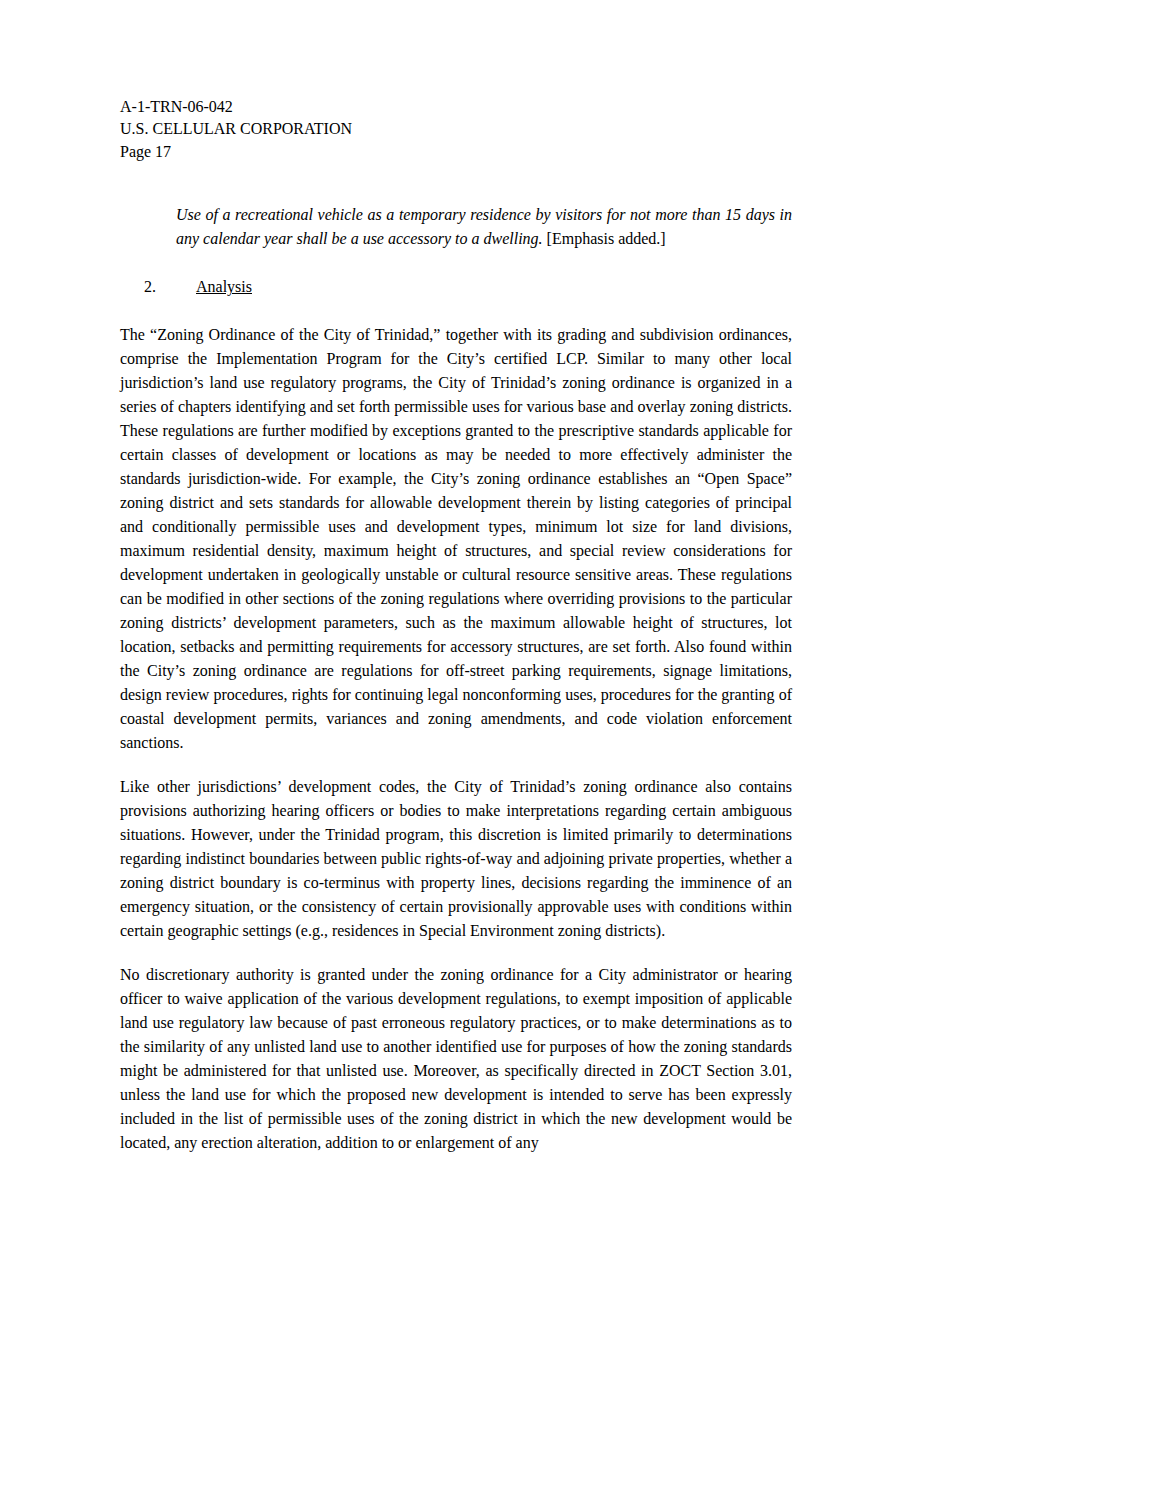A-1-TRN-06-042
U.S. CELLULAR CORPORATION
Page 17
Use of a recreational vehicle as a temporary residence by visitors for not more than 15 days in any calendar year shall be a use accessory to a dwelling. [Emphasis added.]
2. Analysis
The “Zoning Ordinance of the City of Trinidad,” together with its grading and subdivision ordinances, comprise the Implementation Program for the City’s certified LCP. Similar to many other local jurisdiction’s land use regulatory programs, the City of Trinidad’s zoning ordinance is organized in a series of chapters identifying and set forth permissible uses for various base and overlay zoning districts. These regulations are further modified by exceptions granted to the prescriptive standards applicable for certain classes of development or locations as may be needed to more effectively administer the standards jurisdiction-wide. For example, the City’s zoning ordinance establishes an “Open Space” zoning district and sets standards for allowable development therein by listing categories of principal and conditionally permissible uses and development types, minimum lot size for land divisions, maximum residential density, maximum height of structures, and special review considerations for development undertaken in geologically unstable or cultural resource sensitive areas. These regulations can be modified in other sections of the zoning regulations where overriding provisions to the particular zoning districts’ development parameters, such as the maximum allowable height of structures, lot location, setbacks and permitting requirements for accessory structures, are set forth. Also found within the City’s zoning ordinance are regulations for off-street parking requirements, signage limitations, design review procedures, rights for continuing legal nonconforming uses, procedures for the granting of coastal development permits, variances and zoning amendments, and code violation enforcement sanctions.
Like other jurisdictions’ development codes, the City of Trinidad’s zoning ordinance also contains provisions authorizing hearing officers or bodies to make interpretations regarding certain ambiguous situations. However, under the Trinidad program, this discretion is limited primarily to determinations regarding indistinct boundaries between public rights-of-way and adjoining private properties, whether a zoning district boundary is co-terminus with property lines, decisions regarding the imminence of an emergency situation, or the consistency of certain provisionally approvable uses with conditions within certain geographic settings (e.g., residences in Special Environment zoning districts).
No discretionary authority is granted under the zoning ordinance for a City administrator or hearing officer to waive application of the various development regulations, to exempt imposition of applicable land use regulatory law because of past erroneous regulatory practices, or to make determinations as to the similarity of any unlisted land use to another identified use for purposes of how the zoning standards might be administered for that unlisted use. Moreover, as specifically directed in ZOCT Section 3.01, unless the land use for which the proposed new development is intended to serve has been expressly included in the list of permissible uses of the zoning district in which the new development would be located, any erection alteration, addition to or enlargement of any